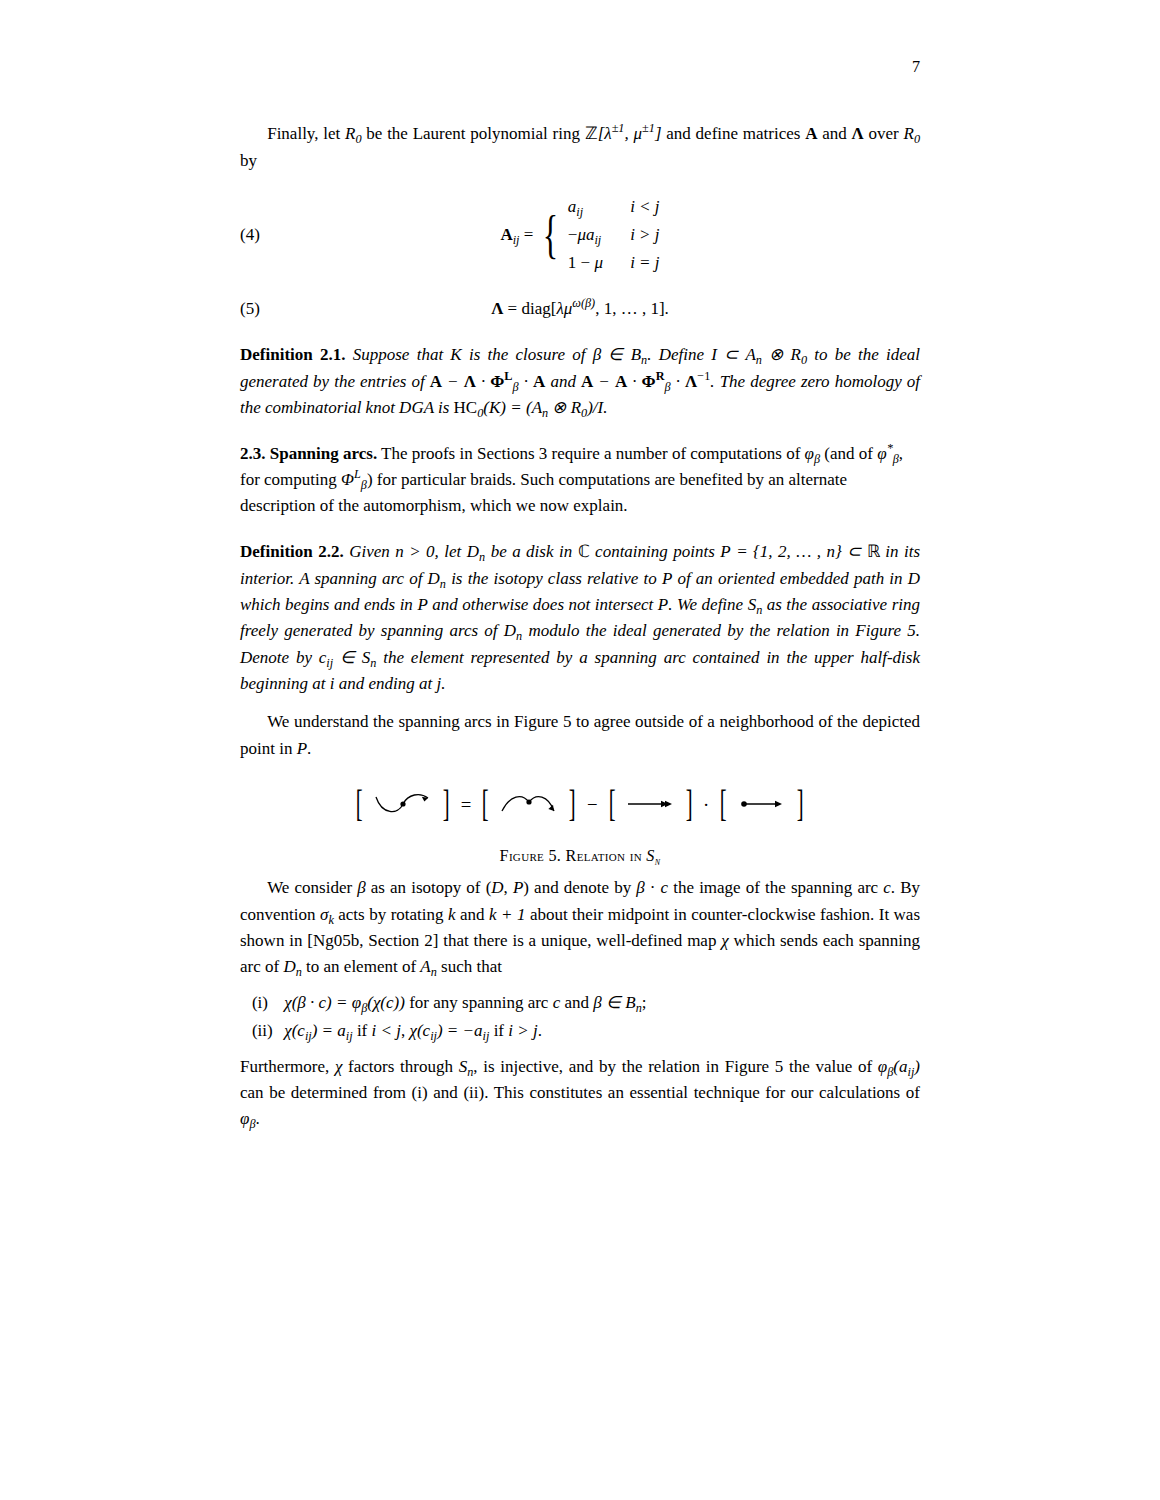7
Finally, let R0 be the Laurent polynomial ring ℤ[λ±1, μ±1] and define matrices A and Λ over R0 by
(4)
Aij = { aij i < j −μaij i > j 1 − μ i = j
(5)
Λ = diag[λμω(β), 1, … , 1].
Definition 2.1. Suppose that K is the closure of β ∈ Bn. Define I ⊂ An ⊗ R0 to be the ideal generated by the entries of A − Λ · ΦLβ · A and A − A · ΦRβ · Λ−1. The degree zero homology of the combinatorial knot DGA is HC0(K) = (An ⊗ R0)/I.
2.3. Spanning arcs.
The proofs in Sections 3 require a number of computations of φβ (and of φ*β, for computing ΦLβ) for particular braids. Such computations are benefited by an alternate description of the automorphism, which we now explain.
Definition 2.2. Given n > 0, let Dn be a disk in ℂ containing points P = {1, 2, … , n} ⊂ ℝ in its interior. A spanning arc of Dn is the isotopy class relative to P of an oriented embedded path in D which begins and ends in P and otherwise does not intersect P. We define Sn as the associative ring freely generated by spanning arcs of Dn modulo the ideal generated by the relation in Figure 5. Denote by cij ∈ Sn the element represented by a spanning arc contained in the upper half-disk beginning at i and ending at j.
We understand the spanning arcs in Figure 5 to agree outside of a neighborhood of the depicted point in P.
[ ] = [ ] − [ ] · [ ]
Figure 5. Relation in Sn
We consider β as an isotopy of (D, P) and denote by β · c the image of the spanning arc c. By convention σk acts by rotating k and k + 1 about their midpoint in counter-clockwise fashion. It was shown in [Ng05b, Section 2] that there is a unique, well-defined map χ which sends each spanning arc of Dn to an element of An such that
(i) χ(β · c) = φβ(χ(c)) for any spanning arc c and β ∈ Bn;
(ii) χ(cij) = aij if i < j, χ(cij) = −aij if i > j.
Furthermore, χ factors through Sn, is injective, and by the relation in Figure 5 the value of φβ(aij) can be determined from (i) and (ii). This constitutes an essential technique for our calculations of φβ.